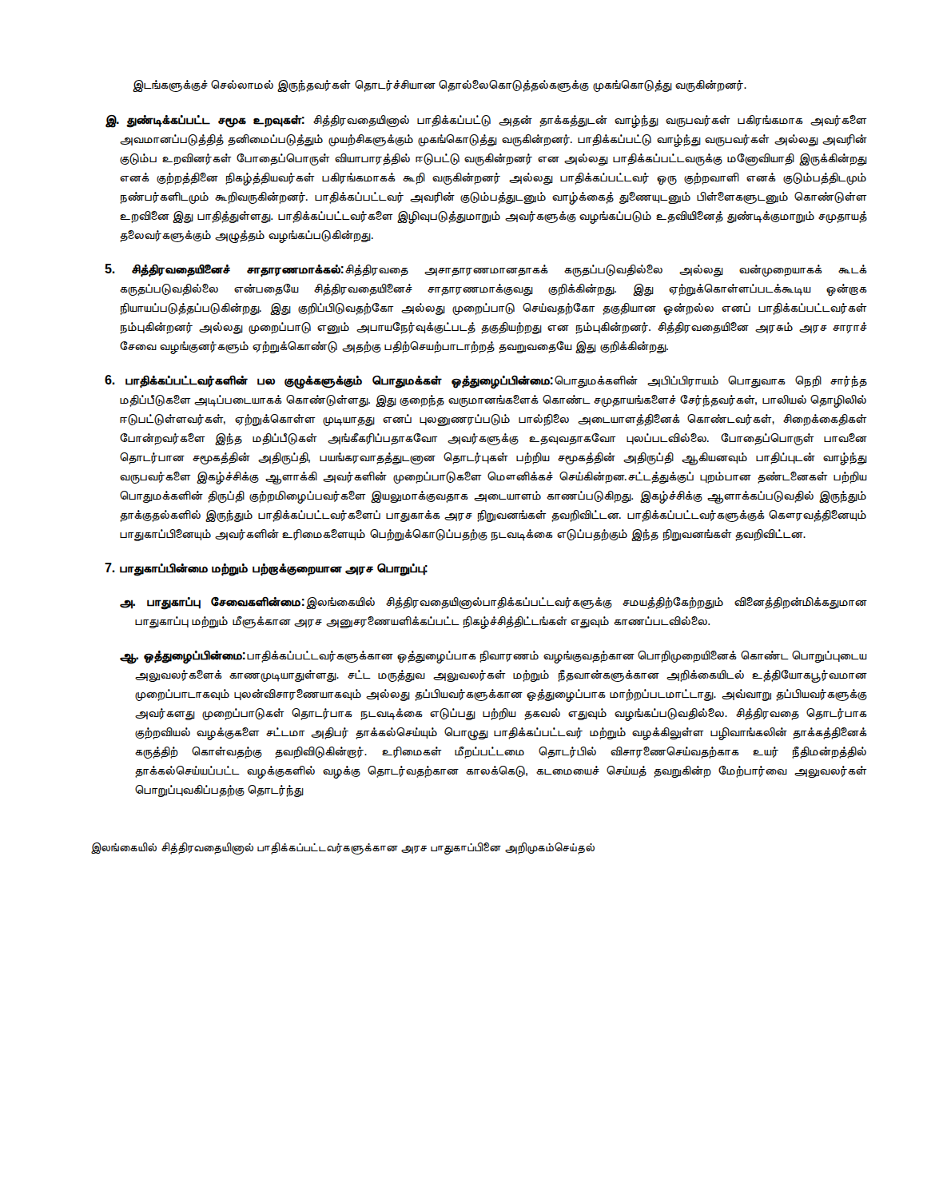இடங்களுக்குச் செல்லாமல் இருந்தவர்கள் தொடர்ச்சியான தொல்லைகொடுத்தல்களுக்கு முகங்கொடுத்து வருகின்றனர்.
இ. துண்டிக்கப்பட்ட சமூக உறவுகள்: சித்திரவதையினால் பாதிக்கப்பட்டு அதன் தாக்கத்துடன் வாழ்ந்து வருபவர்கள் பகிரங்கமாக அவர்களை அவமானப்படுத்தித் தனிமைப்படுத்தும் முயற்சிகளுக்கும் முகங்கொடுத்து வருகின்றனர். பாதிக்கப்பட்டு வாழ்ந்து வருபவர்கள் அல்லது அவரின் குடும்ப உறவினர்கள் போதைப்பொருள் வியாபாரத்தில் ஈடுபட்டு வருகின்றனர் என அல்லது பாதிக்கப்பட்டவருக்கு மனோவியாதி இருக்கின்றது எனக் குற்றத்தினை நிகழ்த்தியவர்கள் பகிரங்கமாகக் கூறி வருகின்றனர் அல்லது பாதிக்கப்பட்டவர் ஒரு குற்றவாளி எனக் குடும்பத்திடமும் நண்பர்களிடமும் கூறிவருகின்றனர். பாதிக்கப்பட்டவர் அவரின் குடும்பத்துடனும் வாழ்க்கைத் துணையுடனும் பிள்ளைகளுடனும் கொண்டுள்ள உறவினை இது பாதித்துள்ளது. பாதிக்கப்பட்டவர்களை இழிவுபடுத்துமாறும் அவர்களுக்கு வழங்கப்படும் உதவியினைத் துண்டிக்குமாறும் சமுதாயத் தலைவர்களுக்கும் அழுத்தம் வழங்கப்படுகின்றது.
5. சித்திரவதையினைச் சாதாரணமாக்கல்: சித்திரவதை அசாதாரணமானதாகக் கருதப்படுவதில்லை அல்லது வன்முறையாகக் கூடக் கருதப்படுவதில்லை என்பதையே சித்திரவதையினைச் சாதாரணமாக்குவது குறிக்கின்றது. இது ஏற்றுக்கொள்ளப்படக்கூடிய ஒன்றாக நியாயப்படுத்தப்படுகின்றது. இது குறிப்பிடுவதற்கோ அல்லது முறைப்பாடு செய்வதற்கோ தகுதியான ஒன்றல்ல எனப் பாதிக்கப்பட்டவர்கள் நம்புகின்றனர் அல்லது முறைப்பாடு எனும் அபாயநேர்வுக்குட்படத் தகுதியற்றது என நம்புகின்றனர். சித்திரவதையினை அரசும் அரச சாராச் சேவை வழங்குனர்களும் ஏற்றுக்கொண்டு அதற்கு பதிற்செயற்பாடாற்றத் தவறுவதையே இது குறிக்கின்றது.
6. பாதிக்கப்பட்டவர்களின் பல குழுக்களுக்கும் பொதுமக்கள் ஒத்துழைப்பின்மை: பொதுமக்களின் அபிப்பிராயம் பொதுவாக நெறி சார்ந்த மதிப்பீடுகளை அடிப்படையாகக் கொண்டுள்ளது. இது குறைந்த வருமானங்களைக் கொண்ட சமுதாயங்களைச் சேர்ந்தவர்கள், பாலியல் தொழிலில் ஈடுபட்டுள்ளவர்கள், ஏற்றுக்கொள்ள முடியாதது எனப் புலனுணரப்படும் பால்நிலை அடையாளத்தினைக் கொண்டவர்கள், சிறைக்கைதிகள் போன்றவர்களை இந்த மதிப்பீடுகள் அங்கீகரிப்பதாகவோ அவர்களுக்கு உதவுவதாகவோ புலப்படவில்லை. போதைப்பொருள் பாவனை தொடர்பான சமூகத்தின் அதிருப்தி, பயங்கரவாதத்துடனான தொடர்புகள் பற்றிய சமூகத்தின் அதிருப்தி ஆகியனவும் பாதிப்புடன் வாழ்ந்து வருபவர்களை இகழ்ச்சிக்கு ஆளாக்கி அவர்களின் முறைப்பாடுகளை மௌனிக்கச் செய்கின்றன.சட்டத்துக்குப் புறம்பான தண்டனைகள் பற்றிய பொதுமக்களின் திருப்தி குற்றமிழைப்பவர்களை இயலுமாக்குவதாக அடையாளம் காணப்படுகிறது. இகழ்ச்சிக்கு ஆளாக்கப்படுவதில் இருந்தும் தாக்குதல்களில் இருந்தும் பாதிக்கப்பட்டவர்களைப் பாதுகாக்க அரச நிறுவனங்கள் தவறிவிட்டன. பாதிக்கப்பட்டவர்களுக்குக் கௌரவத்தினையும் பாதுகாப்பினையும் அவர்களின் உரிமைகளையும் பெற்றுக்கொடுப்பதற்கு நடவடிக்கை எடுப்பதற்கும் இந்த நிறுவனங்கள் தவறிவிட்டன.
7. பாதுகாப்பின்மை மற்றும் பற்றாக்குறையான அரச பொறுப்பு:
அ. பாதுகாப்பு சேவைகளின்மை: இலங்கையில் சித்திரவதையினால்பாதிக்கப்பட்டவர்களுக்கு சமயத்திற்கேற்றதும் வினைத்திறன்மிக்கதுமான பாதுகாப்பு மற்றும் மீளுக்கான அரச அனுசரணையளிக்கப்பட்ட நிகழ்ச்சித்திட்டங்கள் எதுவும் காணப்படவில்லை.
ஆ. ஒத்துழைப்பின்மை: பாதிக்கப்பட்டவர்களுக்கான ஒத்துழைப்பாக நிவாரணம் வழங்குவதற்கான பொறிமுறையினைக் கொண்ட பொறுப்புடைய அலுவலர்களைக் காணமுடியாதுள்ளது. சட்ட மருத்துவ அலுவலர்கள் மற்றும் நீதவான்களுக்கான அறிக்கையிடல் உத்தியோகபூர்வமான முறைப்பாடாகவும் புலன்விசாரணையாகவும் அல்லது தப்பியவர்களுக்கான ஒத்துழைப்பாக மாற்றப்படமாட்டாது. அவ்வாறு தப்பியவர்களுக்கு அவர்களது முறைப்பாடுகள் தொடர்பாக நடவடிக்கை எடுப்பது பற்றிய தகவல் எதுவும் வழங்கப்படுவதில்லை. சித்திரவதை தொடர்பாக குற்றவியல் வழக்குகளை சட்டமா அதிபர் தாக்கல்செய்யும் பொழுது பாதிக்கப்பட்டவர் மற்றும் வழக்கிலுள்ள பழிவாங்கலின் தாக்கத்தினைக் கருத்திற் கொள்வதற்கு தவறிவிடுகின்றார். உரிமைகள் மீறப்பட்டமை தொடர்பில் விசாரணைசெய்வதற்காக உயர் நீதிமன்றத்தில் தாக்கல்செய்யப்பட்ட வழக்குகளில் வழக்கு தொடர்வதற்கான காலக்கெடு, கடமையைச் செய்யத் தவறுகின்ற மேற்பார்வை அலுவலர்கள் பொறுப்புவகிப்பதற்கு தொடர்ந்து
இலங்கையில் சித்திரவதையினால் பாதிக்கப்பட்டவர்களுக்கான அரச பாதுகாப்பினை அறிமுகம்செய்தல்